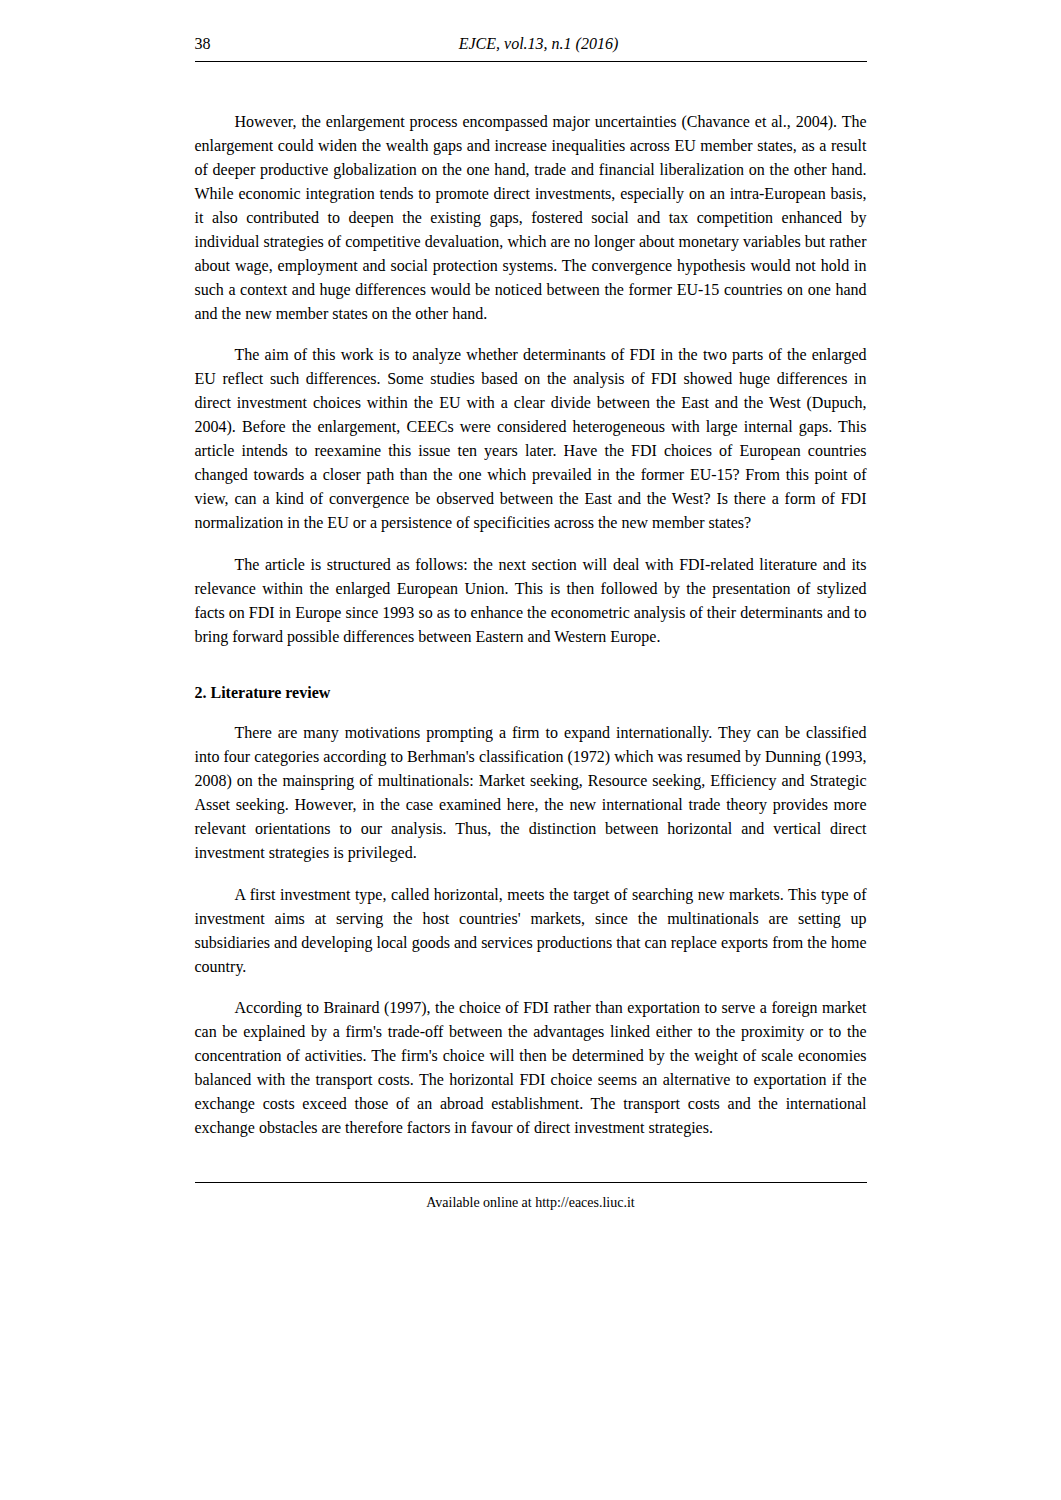38 EJCE, vol.13, n.1 (2016)
However, the enlargement process encompassed major uncertainties (Chavance et al., 2004). The enlargement could widen the wealth gaps and increase inequalities across EU member states, as a result of deeper productive globalization on the one hand, trade and financial liberalization on the other hand. While economic integration tends to promote direct investments, especially on an intra-European basis, it also contributed to deepen the existing gaps, fostered social and tax competition enhanced by individual strategies of competitive devaluation, which are no longer about monetary variables but rather about wage, employment and social protection systems. The convergence hypothesis would not hold in such a context and huge differences would be noticed between the former EU-15 countries on one hand and the new member states on the other hand.
The aim of this work is to analyze whether determinants of FDI in the two parts of the enlarged EU reflect such differences. Some studies based on the analysis of FDI showed huge differences in direct investment choices within the EU with a clear divide between the East and the West (Dupuch, 2004). Before the enlargement, CEECs were considered heterogeneous with large internal gaps. This article intends to reexamine this issue ten years later. Have the FDI choices of European countries changed towards a closer path than the one which prevailed in the former EU-15? From this point of view, can a kind of convergence be observed between the East and the West? Is there a form of FDI normalization in the EU or a persistence of specificities across the new member states?
The article is structured as follows: the next section will deal with FDI-related literature and its relevance within the enlarged European Union. This is then followed by the presentation of stylized facts on FDI in Europe since 1993 so as to enhance the econometric analysis of their determinants and to bring forward possible differences between Eastern and Western Europe.
2. Literature review
There are many motivations prompting a firm to expand internationally. They can be classified into four categories according to Berhman's classification (1972) which was resumed by Dunning (1993, 2008) on the mainspring of multinationals: Market seeking, Resource seeking, Efficiency and Strategic Asset seeking. However, in the case examined here, the new international trade theory provides more relevant orientations to our analysis. Thus, the distinction between horizontal and vertical direct investment strategies is privileged.
A first investment type, called horizontal, meets the target of searching new markets. This type of investment aims at serving the host countries' markets, since the multinationals are setting up subsidiaries and developing local goods and services productions that can replace exports from the home country.
According to Brainard (1997), the choice of FDI rather than exportation to serve a foreign market can be explained by a firm's trade-off between the advantages linked either to the proximity or to the concentration of activities. The firm's choice will then be determined by the weight of scale economies balanced with the transport costs. The horizontal FDI choice seems an alternative to exportation if the exchange costs exceed those of an abroad establishment. The transport costs and the international exchange obstacles are therefore factors in favour of direct investment strategies.
Available online at http://eaces.liuc.it